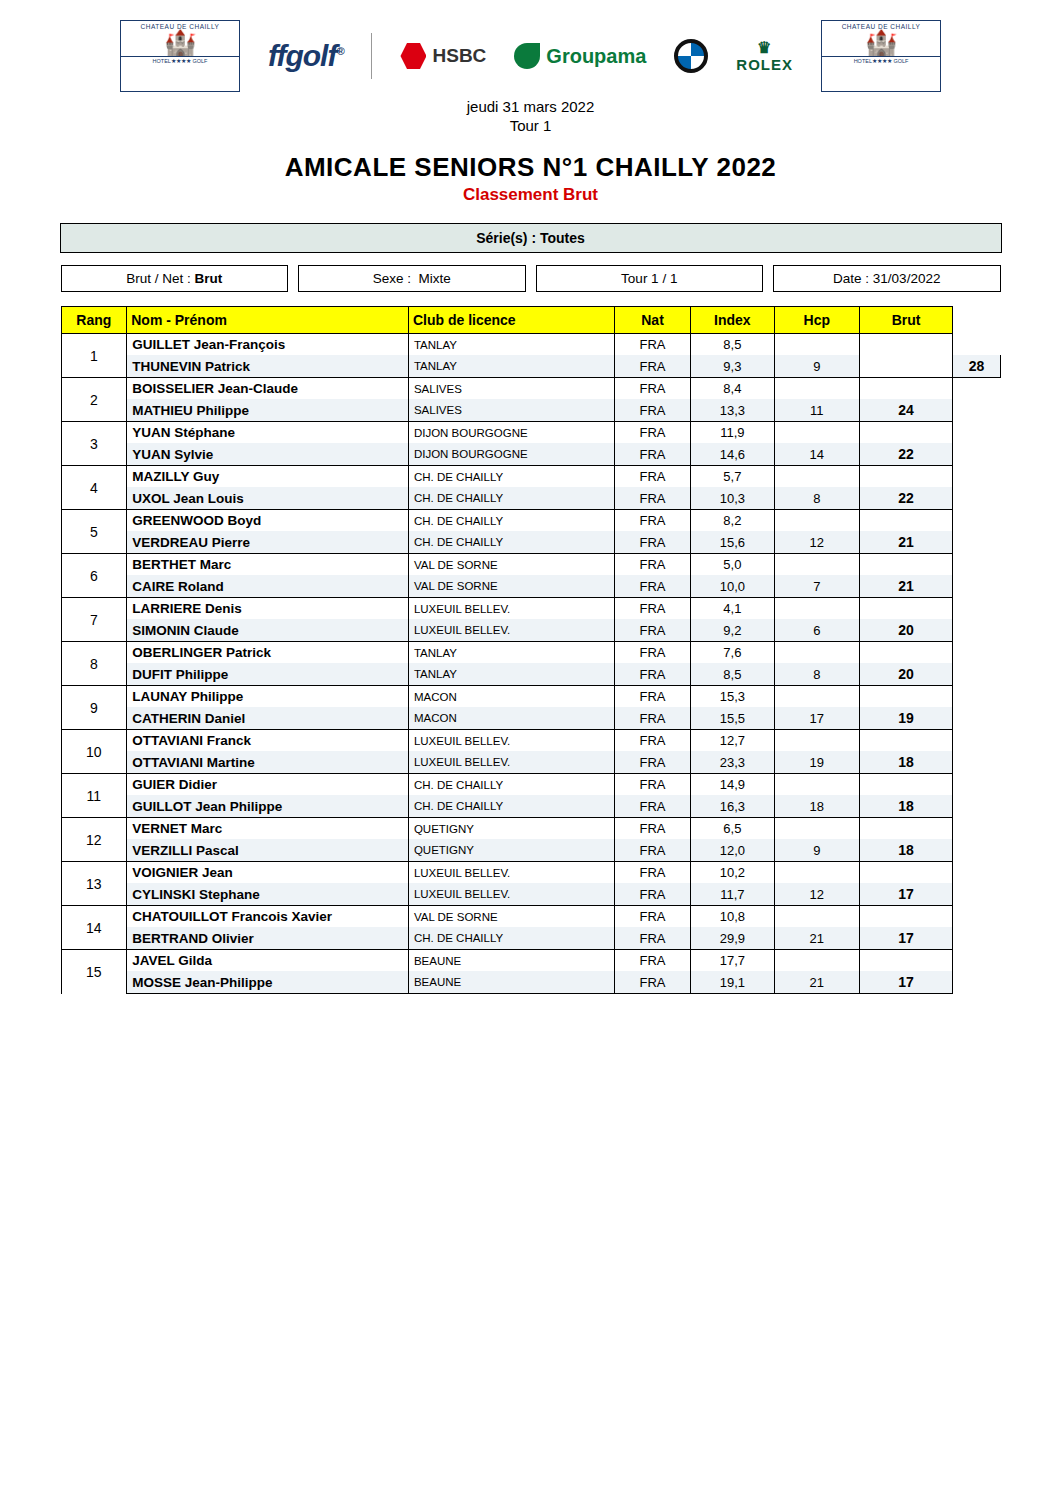CHATEAU DE CHAILLY
🏰
HOTEL★★★★ GOLF
ffgolf®
HSBC
Groupama
♛
ROLEX
CHATEAU DE CHAILLY
🏰
HOTEL★★★★ GOLF
jeudi 31 mars 2022
Tour 1
AMICALE SENIORS N°1 CHAILLY 2022
Classement Brut
Série(s) : Toutes
Brut / Net : Brut
Sexe : Mixte
Tour 1 / 1
Date : 31/03/2022
| Rang | Nom - Prénom | Club de licence | Nat | Index | Hcp | Brut |
| --- | --- | --- | --- | --- | --- | --- |
| 1 | GUILLET Jean-François | TANLAY | FRA | 8,5 | | |
| THUNEVIN Patrick | TANLAY | FRA | 9,3 | 9 | 28 |
| 2 | BOISSELIER Jean-Claude | SALIVES | FRA | 8,4 | | |
| MATHIEU Philippe | SALIVES | FRA | 13,3 | 11 | 24 |
| 3 | YUAN Stéphane | DIJON BOURGOGNE | FRA | 11,9 | | |
| YUAN Sylvie | DIJON BOURGOGNE | FRA | 14,6 | 14 | 22 |
| 4 | MAZILLY Guy | CH. DE CHAILLY | FRA | 5,7 | | |
| UXOL Jean Louis | CH. DE CHAILLY | FRA | 10,3 | 8 | 22 |
| 5 | GREENWOOD Boyd | CH. DE CHAILLY | FRA | 8,2 | | |
| VERDREAU Pierre | CH. DE CHAILLY | FRA | 15,6 | 12 | 21 |
| 6 | BERTHET Marc | VAL DE SORNE | FRA | 5,0 | | |
| CAIRE Roland | VAL DE SORNE | FRA | 10,0 | 7 | 21 |
| 7 | LARRIERE Denis | LUXEUIL BELLEV. | FRA | 4,1 | | |
| SIMONIN Claude | LUXEUIL BELLEV. | FRA | 9,2 | 6 | 20 |
| 8 | OBERLINGER Patrick | TANLAY | FRA | 7,6 | | |
| DUFIT Philippe | TANLAY | FRA | 8,5 | 8 | 20 |
| 9 | LAUNAY Philippe | MACON | FRA | 15,3 | | |
| CATHERIN Daniel | MACON | FRA | 15,5 | 17 | 19 |
| 10 | OTTAVIANI Franck | LUXEUIL BELLEV. | FRA | 12,7 | | |
| OTTAVIANI Martine | LUXEUIL BELLEV. | FRA | 23,3 | 19 | 18 |
| 11 | GUIER Didier | CH. DE CHAILLY | FRA | 14,9 | | |
| GUILLOT Jean Philippe | CH. DE CHAILLY | FRA | 16,3 | 18 | 18 |
| 12 | VERNET Marc | QUETIGNY | FRA | 6,5 | | |
| VERZILLI Pascal | QUETIGNY | FRA | 12,0 | 9 | 18 |
| 13 | VOIGNIER Jean | LUXEUIL BELLEV. | FRA | 10,2 | | |
| CYLINSKI Stephane | LUXEUIL BELLEV. | FRA | 11,7 | 12 | 17 |
| 14 | CHATOUILLOT Francois Xavier | VAL DE SORNE | FRA | 10,8 | | |
| BERTRAND Olivier | CH. DE CHAILLY | FRA | 29,9 | 21 | 17 |
| 15 | JAVEL Gilda | BEAUNE | FRA | 17,7 | | |
| MOSSE Jean-Philippe | BEAUNE | FRA | 19,1 | 21 | 17 |